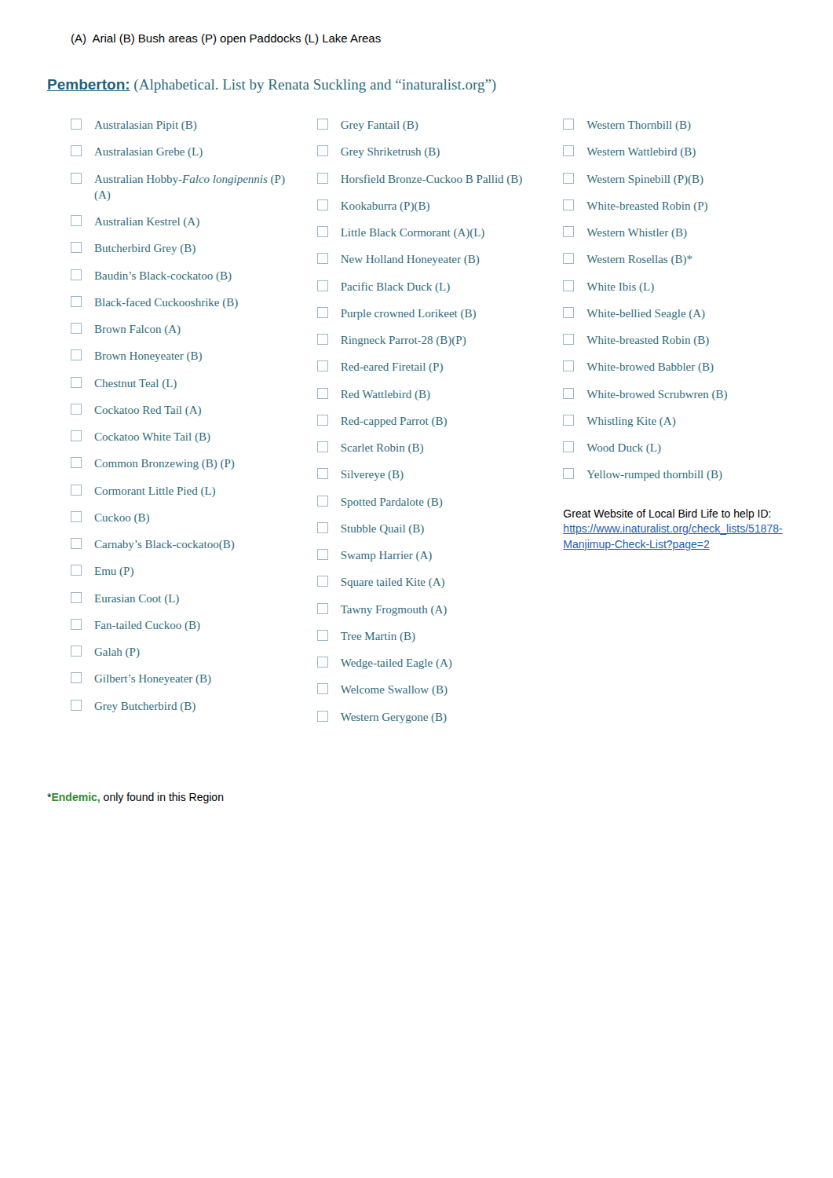(A) Arial (B) Bush areas (P) open Paddocks (L) Lake Areas
Pemberton: (Alphabetical. List by Renata Suckling and “inaturalist.org”)
Australasian Pipit (B)
Australasian Grebe (L)
Australian Hobby-Falco longipennis (P)(A)
Australian Kestrel (A)
Butcherbird Grey (B)
Baudin’s Black-cockatoo (B)
Black-faced Cuckooshrike (B)
Brown Falcon (A)
Brown Honeyeater (B)
Chestnut Teal (L)
Cockatoo Red Tail (A)
Cockatoo White Tail (B)
Common Bronzewing (B) (P)
Cormorant Little Pied (L)
Cuckoo (B)
Carnaby’s Black-cockatoo(B)
Emu (P)
Eurasian Coot (L)
Fan-tailed Cuckoo (B)
Galah (P)
Gilbert’s Honeyeater (B)
Grey Butcherbird (B)
Grey Fantail (B)
Grey Shriketrush (B)
Horsfield Bronze-Cuckoo B Pallid (B)
Kookaburra (P)(B)
Little Black Cormorant (A)(L)
New Holland Honeyeater (B)
Pacific Black Duck (L)
Purple crowned Lorikeet (B)
Ringneck Parrot-28 (B)(P)
Red-eared Firetail (P)
Red Wattlebird (B)
Red-capped Parrot (B)
Scarlet Robin (B)
Silvereye (B)
Spotted Pardalote (B)
Stubble Quail (B)
Swamp Harrier (A)
Square tailed Kite (A)
Tawny Frogmouth (A)
Tree Martin (B)
Wedge-tailed Eagle (A)
Welcome Swallow (B)
Western Gerygone (B)
Western Thornbill (B)
Western Wattlebird (B)
Western Spinebill (P)(B)
White-breasted Robin (P)
Western Whistler (B)
Western Rosellas (B)*
White Ibis (L)
White-bellied Seagle (A)
White-breasted Robin (B)
White-browed Babbler (B)
White-browed Scrubwren (B)
Whistling Kite (A)
Wood Duck (L)
Yellow-rumped thornbill (B)
Great Website of Local Bird Life to help ID:
https://www.inaturalist.org/check_lists/51878-Manjimup-Check-List?page=2
*Endemic, only found in this Region